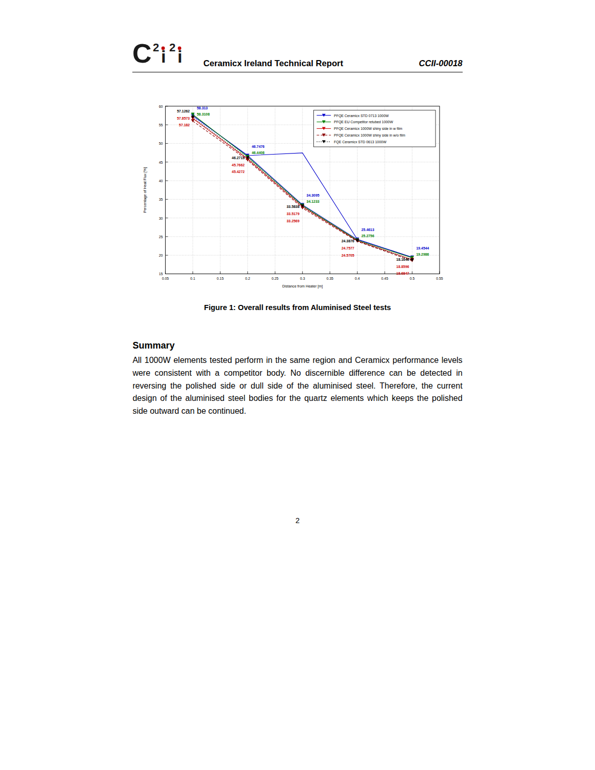C 2 i 2 i
Ceramicx Ireland Technical Report CCII-00018
60 55 50 45 40 35 30 25 20 15 0.05 0.1 0.15 0.2 0.25 0.3 0.35 0.4 0.45 0.5 0.55 Distance from Heater [m] Percentage of Heat Flux [%] 57.1262 57.8573 57.182 58.313 58.3108 46.7476 46.4408 46.2713 45.7662 45.4272 34.3095 34.1233 33.5838 33.5179 33.2569 25.4613 25.2756 24.3876 24.7577 24.5705 19.4544 19.2986 18.1646 18.8596 18.6847 PFQE Ceramicx STD 0713 1000W PFQE EU Competitor retubed 1000W PFQE Ceramicx 1000W shiny side in w film PFQE Ceramicx 1000W shiny side in w/o film FQE Ceramicx STD 0613 1000W
Figure 1: Overall results from Aluminised Steel tests
Summary
All 1000W elements tested perform in the same region and Ceramicx performance levels were consistent with a competitor body. No discernible difference can be detected in reversing the polished side or dull side of the aluminised steel. Therefore, the current design of the aluminised steel bodies for the quartz elements which keeps the polished side outward can be continued.
2